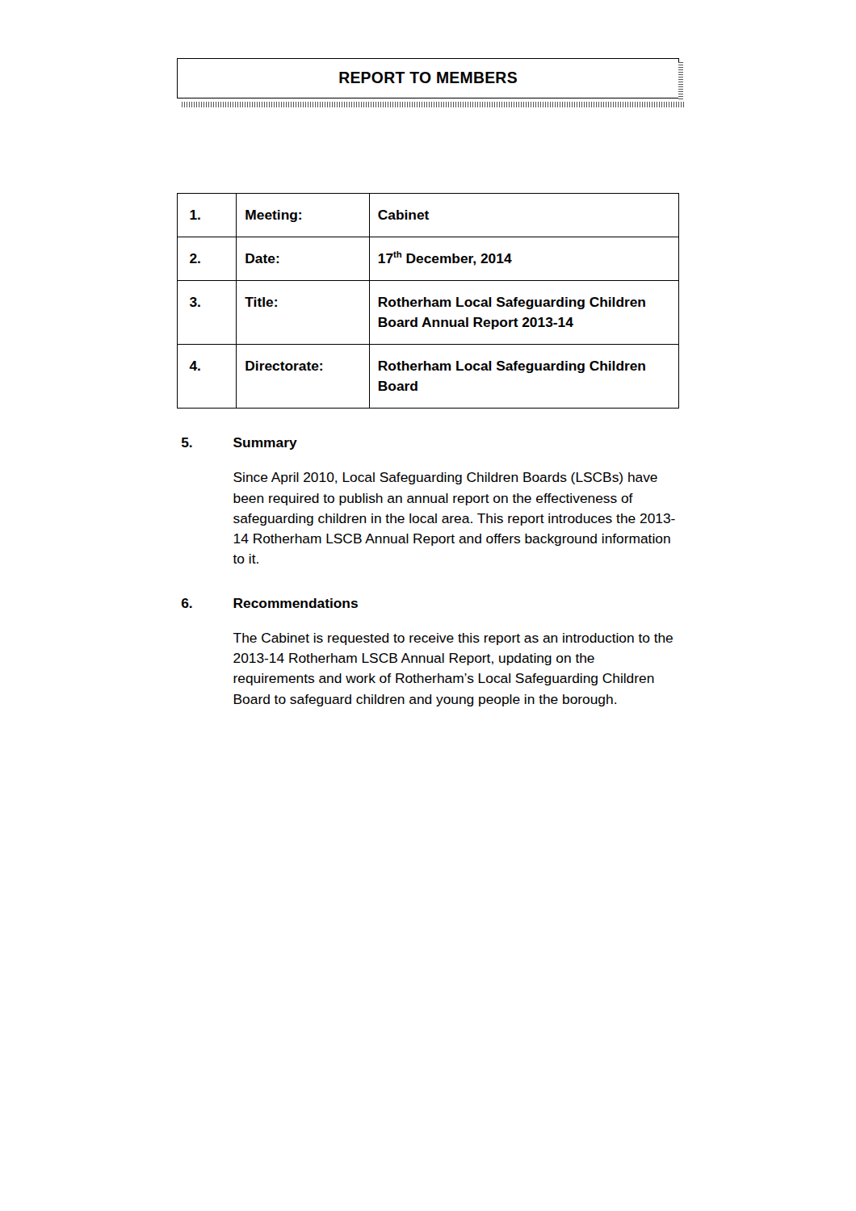REPORT TO MEMBERS
| 1. | Meeting: | Cabinet |
| 2. | Date: | 17 th December, 2014 |
| 3. | Title: | Rotherham Local Safeguarding Children Board Annual Report 2013-14 |
| 4. | Directorate: | Rotherham Local Safeguarding Children Board |
5.
Summary
Since April 2010, Local Safeguarding Children Boards (LSCBs) have been required to publish an annual report on the effectiveness of safeguarding children in the local area. This report introduces the 2013-14 Rotherham LSCB Annual Report and offers background information to it.
6.
Recommendations
The Cabinet is requested to receive this report as an introduction to the 2013-14 Rotherham LSCB Annual Report, updating on the requirements and work of Rotherham’s Local Safeguarding Children Board to safeguard children and young people in the borough.